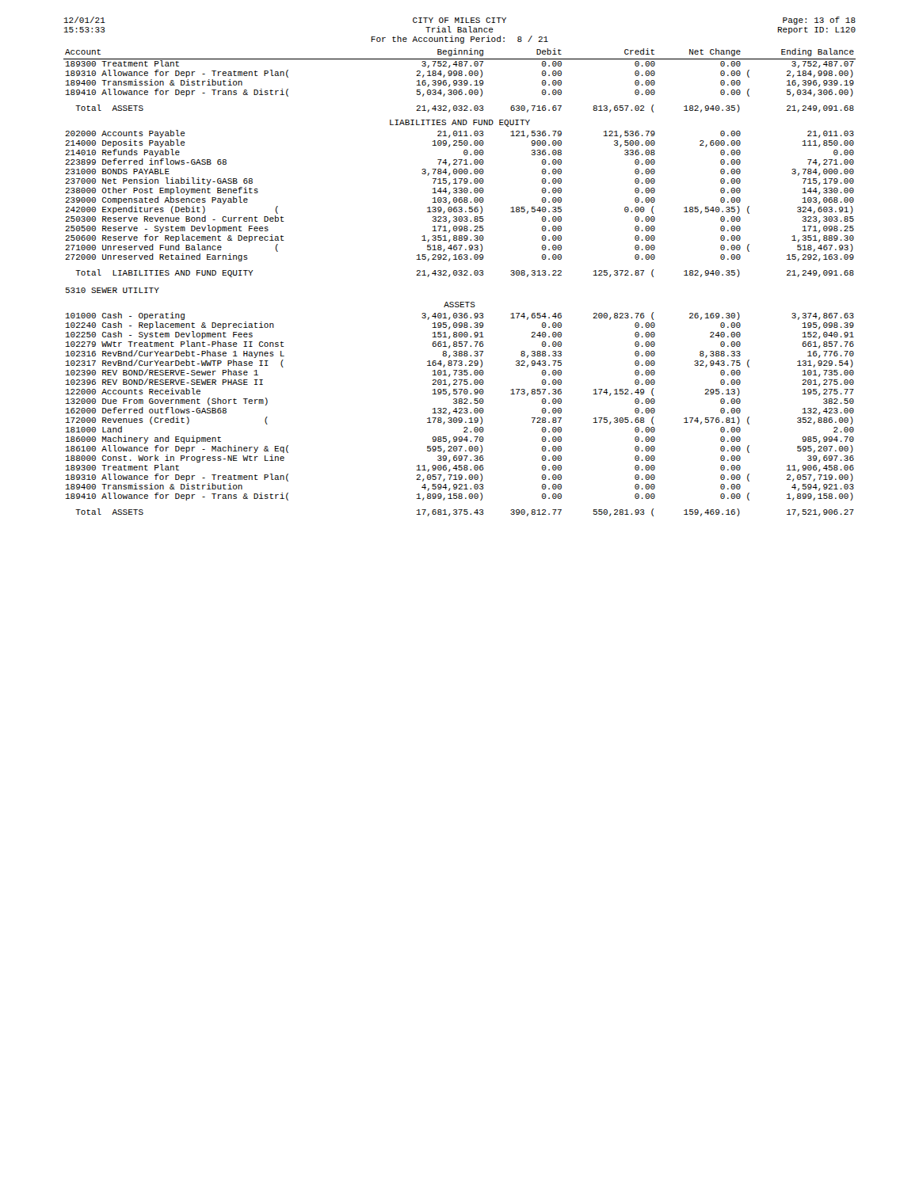12/01/21
15:53:33
CITY OF MILES CITY
Trial Balance
For the Accounting Period: 8 / 21
Page: 13 of 18
Report ID: L120
| Account | Beginning | Debit | Credit | Net Change | Ending Balance |
| --- | --- | --- | --- | --- | --- |
| 189300 Treatment Plant | 3,752,487.07 | 0.00 | 0.00 | 0.00 | | 3,752,487.07 |
| 189310 Allowance for Depr - Treatment Plan( | 2,184,998.00) | 0.00 | 0.00 | 0.00 | ( | 2,184,998.00) |
| 189400 Transmission & Distribution | 16,396,939.19 | 0.00 | 0.00 | 0.00 | | 16,396,939.19 |
| 189410 Allowance for Depr - Trans & Distri( | 5,034,306.00) | 0.00 | 0.00 | 0.00 | ( | 5,034,306.00) |
| Total ASSETS | 21,432,032.03 | 630,716.67 | 813,657.02 ( | 182,940.35) | | 21,249,091.68 |
| LIABILITIES AND FUND EQUITY |
| 202000 Accounts Payable | 21,011.03 | 121,536.79 | 121,536.79 | 0.00 | | 21,011.03 |
| 214000 Deposits Payable | 109,250.00 | 900.00 | 3,500.00 | 2,600.00 | | 111,850.00 |
| 214010 Refunds Payable | 0.00 | 336.08 | 336.08 | 0.00 | | 0.00 |
| 223899 Deferred inflows-GASB 68 | 74,271.00 | 0.00 | 0.00 | 0.00 | | 74,271.00 |
| 231000 BONDS PAYABLE | 3,784,000.00 | 0.00 | 0.00 | 0.00 | | 3,784,000.00 |
| 237000 Net Pension liability-GASB 68 | 715,179.00 | 0.00 | 0.00 | 0.00 | | 715,179.00 |
| 238000 Other Post Employment Benefits | 144,330.00 | 0.00 | 0.00 | 0.00 | | 144,330.00 |
| 239000 Compensated Absences Payable | 103,068.00 | 0.00 | 0.00 | 0.00 | | 103,068.00 |
| 242000 Expenditures (Debit) ( | 139,063.56) | 185,540.35 | 0.00 ( | 185,540.35) | ( | 324,603.91) |
| 250300 Reserve Revenue Bond - Current Debt | 323,303.85 | 0.00 | 0.00 | 0.00 | | 323,303.85 |
| 250500 Reserve - System Devlopment Fees | 171,098.25 | 0.00 | 0.00 | 0.00 | | 171,098.25 |
| 250600 Reserve for Replacement & Depreciat | 1,351,889.30 | 0.00 | 0.00 | 0.00 | | 1,351,889.30 |
| 271000 Unreserved Fund Balance ( | 518,467.93) | 0.00 | 0.00 | 0.00 | ( | 518,467.93) |
| 272000 Unreserved Retained Earnings | 15,292,163.09 | 0.00 | 0.00 | 0.00 | | 15,292,163.09 |
| Total LIABILITIES AND FUND EQUITY | 21,432,032.03 | 308,313.22 | 125,372.87 ( | 182,940.35) | | 21,249,091.68 |
| 5310 SEWER UTILITY |
| ASSETS |
| 101000 Cash - Operating | 3,401,036.93 | 174,654.46 | 200,823.76 ( | 26,169.30) | | 3,374,867.63 |
| 102240 Cash - Replacement & Depreciation | 195,098.39 | 0.00 | 0.00 | 0.00 | | 195,098.39 |
| 102250 Cash - System Devlopment Fees | 151,800.91 | 240.00 | 0.00 | 240.00 | | 152,040.91 |
| 102279 WWtr Treatment Plant-Phase II Const | 661,857.76 | 0.00 | 0.00 | 0.00 | | 661,857.76 |
| 102316 RevBnd/CurYearDebt-Phase 1 Haynes L | 8,388.37 | 8,388.33 | 0.00 | 8,388.33 | | 16,776.70 |
| 102317 RevBnd/CurYearDebt-WWTP Phase II ( | 164,873.29) | 32,943.75 | 0.00 | 32,943.75 | ( | 131,929.54) |
| 102390 REV BOND/RESERVE-Sewer Phase 1 | 101,735.00 | 0.00 | 0.00 | 0.00 | | 101,735.00 |
| 102396 REV BOND/RESERVE-SEWER PHASE II | 201,275.00 | 0.00 | 0.00 | 0.00 | | 201,275.00 |
| 122000 Accounts Receivable | 195,570.90 | 173,857.36 | 174,152.49 ( | 295.13) | | 195,275.77 |
| 132000 Due From Government (Short Term) | 382.50 | 0.00 | 0.00 | 0.00 | | 382.50 |
| 162000 Deferred outflows-GASB68 | 132,423.00 | 0.00 | 0.00 | 0.00 | | 132,423.00 |
| 172000 Revenues (Credit) ( | 178,309.19) | 728.87 | 175,305.68 ( | 174,576.81) | ( | 352,886.00) |
| 181000 Land | 2.00 | 0.00 | 0.00 | 0.00 | | 2.00 |
| 186000 Machinery and Equipment | 985,994.70 | 0.00 | 0.00 | 0.00 | | 985,994.70 |
| 186100 Allowance for Depr - Machinery & Eq( | 595,207.00) | 0.00 | 0.00 | 0.00 | ( | 595,207.00) |
| 188000 Const. Work in Progress-NE Wtr Line | 39,697.36 | 0.00 | 0.00 | 0.00 | | 39,697.36 |
| 189300 Treatment Plant | 11,906,458.06 | 0.00 | 0.00 | 0.00 | | 11,906,458.06 |
| 189310 Allowance for Depr - Treatment Plan( | 2,057,719.00) | 0.00 | 0.00 | 0.00 | ( | 2,057,719.00) |
| 189400 Transmission & Distribution | 4,594,921.03 | 0.00 | 0.00 | 0.00 | | 4,594,921.03 |
| 189410 Allowance for Depr - Trans & Distri( | 1,899,158.00) | 0.00 | 0.00 | 0.00 | ( | 1,899,158.00) |
| Total ASSETS | 17,681,375.43 | 390,812.77 | 550,281.93 ( | 159,469.16) | | 17,521,906.27 |